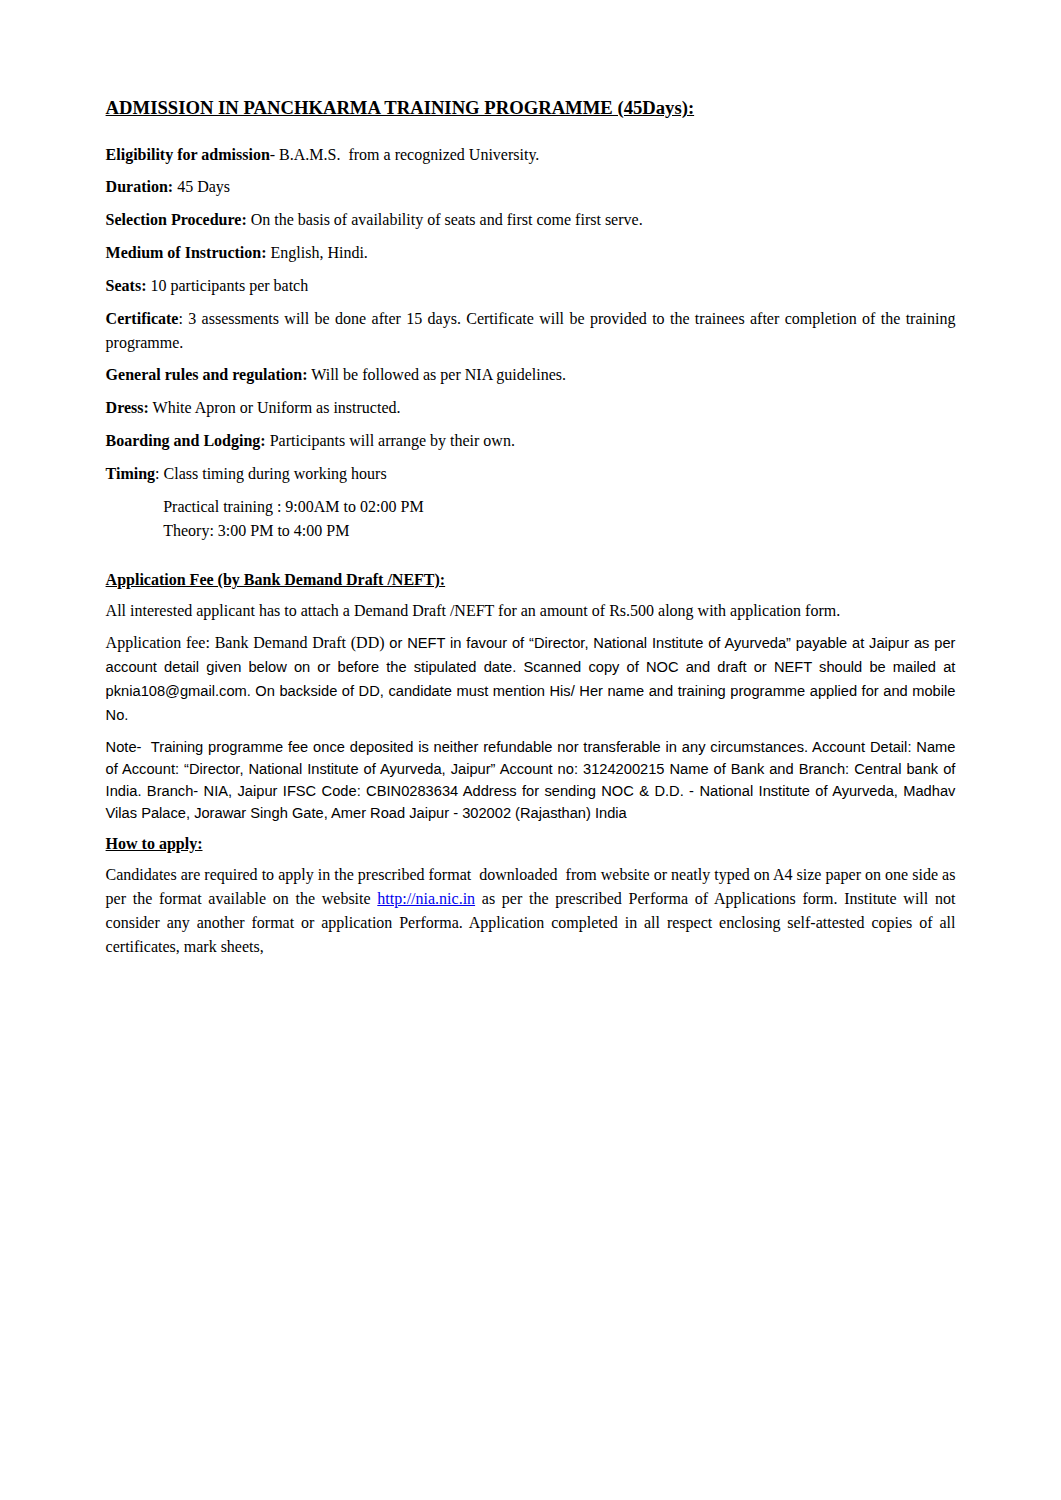ADMISSION IN PANCHKARMA TRAINING PROGRAMME (45Days):
Eligibility for admission- B.A.M.S. from a recognized University.
Duration: 45 Days
Selection Procedure: On the basis of availability of seats and first come first serve.
Medium of Instruction: English, Hindi.
Seats: 10 participants per batch
Certificate: 3 assessments will be done after 15 days. Certificate will be provided to the trainees after completion of the training programme.
General rules and regulation: Will be followed as per NIA guidelines.
Dress: White Apron or Uniform as instructed.
Boarding and Lodging: Participants will arrange by their own.
Timing: Class timing during working hours
Practical training : 9:00AM to 02:00 PM
Theory: 3:00 PM to 4:00 PM
Application Fee (by Bank Demand Draft /NEFT):
All interested applicant has to attach a Demand Draft /NEFT for an amount of Rs.500 along with application form.
Application fee: Bank Demand Draft (DD) or NEFT in favour of “Director, National Institute of Ayurveda” payable at Jaipur as per account detail given below on or before the stipulated date. Scanned copy of NOC and draft or NEFT should be mailed at pknia108@gmail.com. On backside of DD, candidate must mention His/ Her name and training programme applied for and mobile No.
Note- Training programme fee once deposited is neither refundable nor transferable in any circumstances. Account Detail: Name of Account: “Director, National Institute of Ayurveda, Jaipur” Account no: 3124200215 Name of Bank and Branch: Central bank of India. Branch- NIA, Jaipur IFSC Code: CBIN0283634 Address for sending NOC & D.D. - National Institute of Ayurveda, Madhav Vilas Palace, Jorawar Singh Gate, Amer Road Jaipur - 302002 (Rajasthan) India
How to apply:
Candidates are required to apply in the prescribed format downloaded from website or neatly typed on A4 size paper on one side as per the format available on the website http://nia.nic.in as per the prescribed Performa of Applications form. Institute will not consider any another format or application Performa. Application completed in all respect enclosing self-attested copies of all certificates, mark sheets,